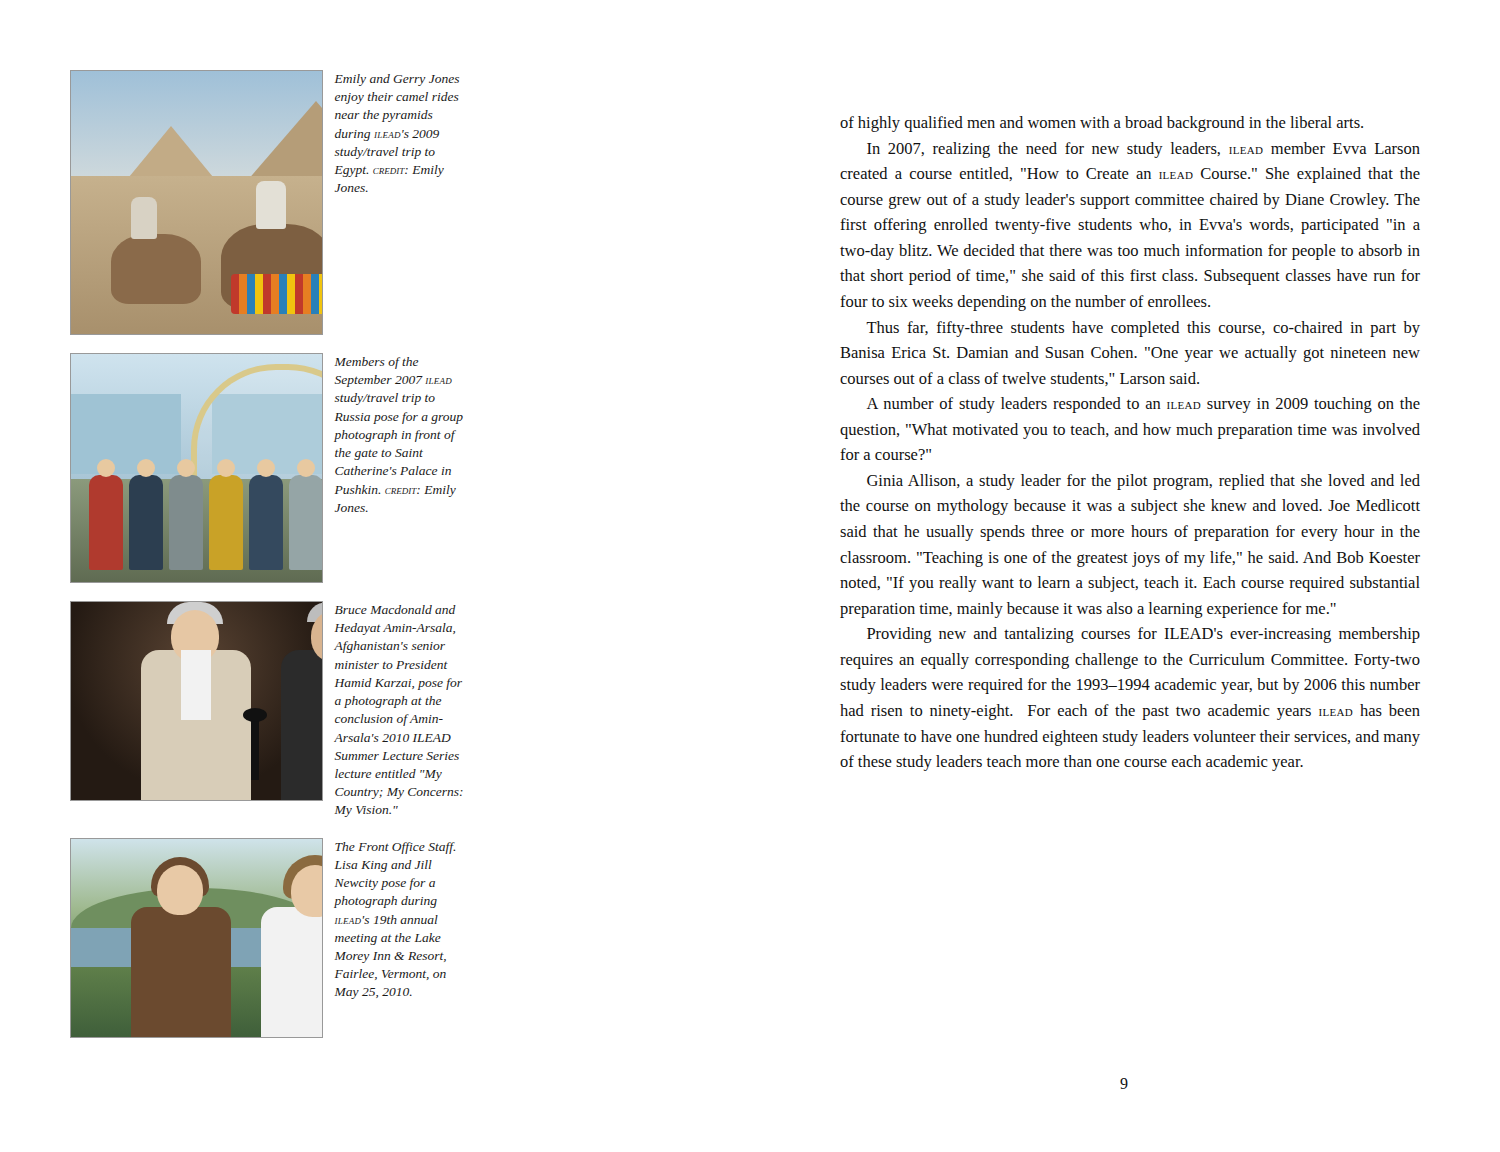Emily and Gerry Jones enjoy their camel rides near the pyramids during ilead's 2009 study/travel trip to Egypt. credit: Emily Jones.
Members of the September 2007 ilead study/travel trip to Russia pose for a group photograph in front of the gate to Saint Catherine's Palace in Pushkin. credit: Emily Jones.
Bruce Macdonald and Hedayat Amin-Arsala, Afghanistan's senior minister to President Hamid Karzai, pose for a photograph at the conclusion of Amin-Arsala's 2010 ILEAD Summer Lecture Series lecture entitled "My Country; My Concerns: My Vision."
The Front Office Staff. Lisa King and Jill Newcity pose for a photograph during ilead's 19th annual meeting at the Lake Morey Inn & Resort, Fairlee, Vermont, on May 25, 2010.
of highly qualified men and women with a broad background in the liberal arts.
In 2007, realizing the need for new study leaders, ilead member Evva Larson created a course entitled, "How to Create an ilead Course." She explained that the course grew out of a study leader's support committee chaired by Diane Crowley. The first offering enrolled twenty-five students who, in Evva's words, participated "in a two-day blitz. We decided that there was too much information for people to absorb in that short period of time," she said of this first class. Subsequent classes have run for four to six weeks depending on the number of enrollees.
Thus far, fifty-three students have completed this course, co-chaired in part by Banisa Erica St. Damian and Susan Cohen. "One year we actually got nineteen new courses out of a class of twelve students," Larson said.
A number of study leaders responded to an ilead survey in 2009 touching on the question, "What motivated you to teach, and how much preparation time was involved for a course?"
Ginia Allison, a study leader for the pilot program, replied that she loved and led the course on mythology because it was a subject she knew and loved. Joe Medlicott said that he usually spends three or more hours of preparation for every hour in the classroom. "Teaching is one of the greatest joys of my life," he said. And Bob Koester noted, "If you really want to learn a subject, teach it. Each course required substantial preparation time, mainly because it was also a learning experience for me."
Providing new and tantalizing courses for ILEAD's ever-increasing membership requires an equally corresponding challenge to the Curriculum Committee. Forty-two study leaders were required for the 1993–1994 academic year, but by 2006 this number had risen to ninety-eight. For each of the past two academic years ilead has been fortunate to have one hundred eighteen study leaders volunteer their services, and many of these study leaders teach more than one course each academic year.
9